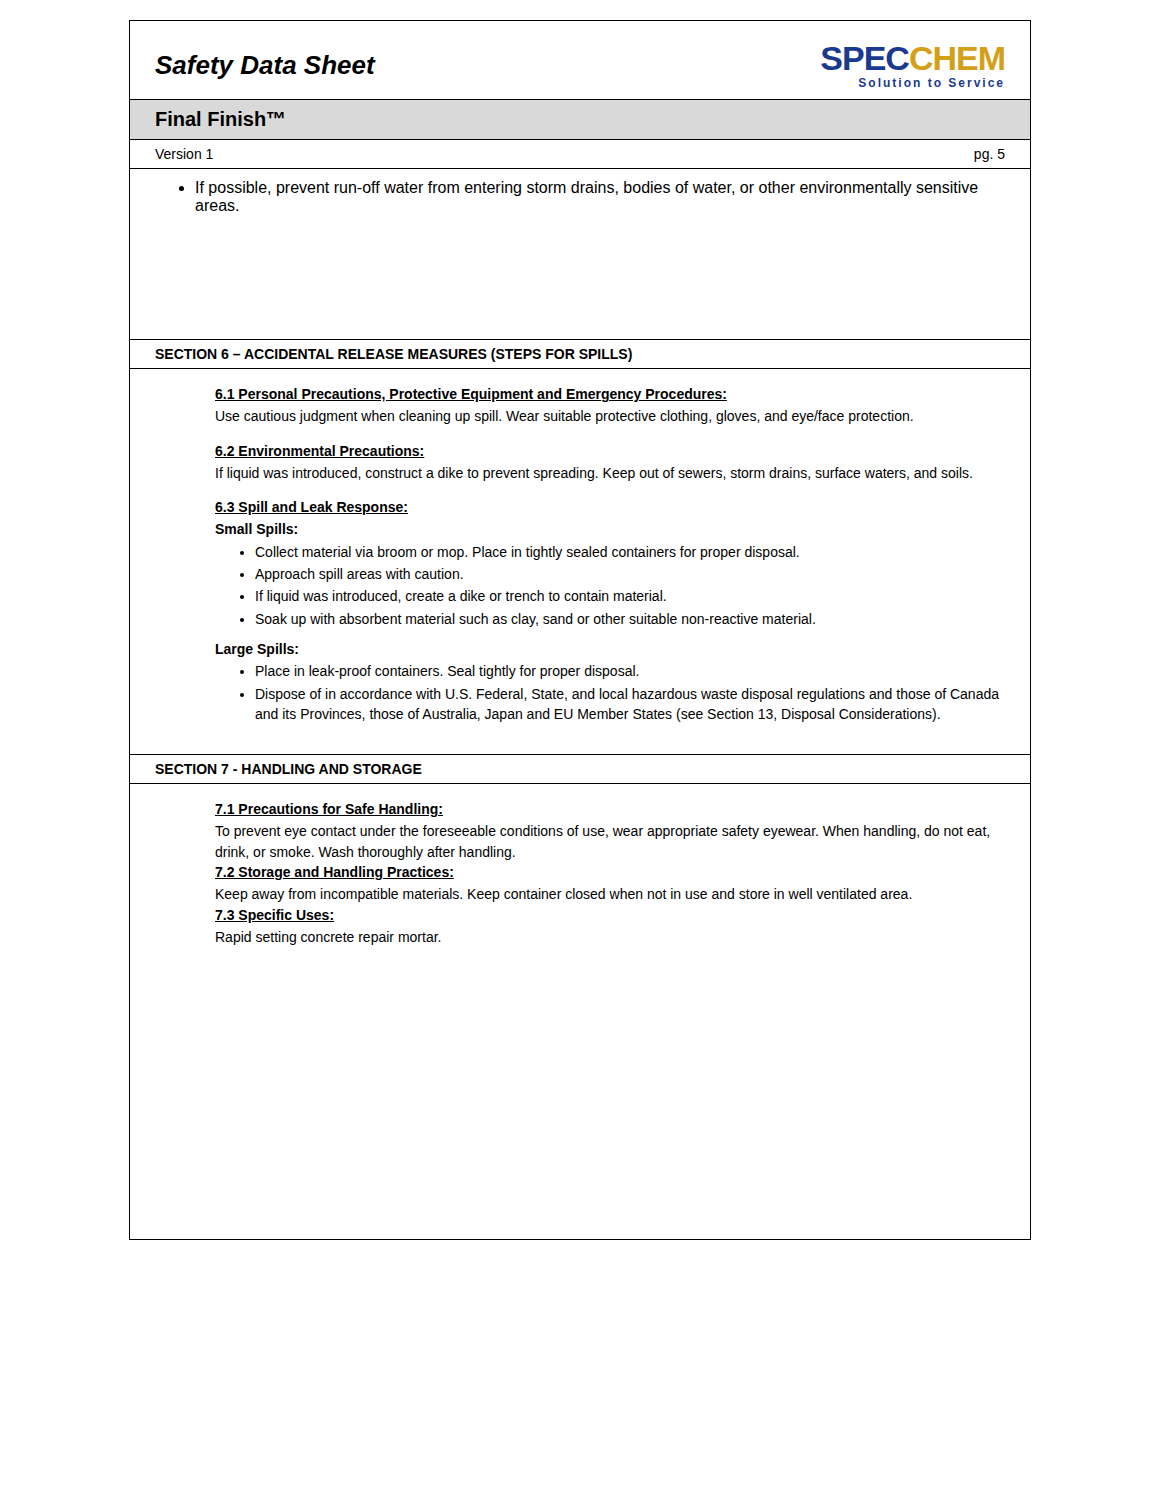Safety Data Sheet
SPEC CHEM
Solution to Service
Final Finish™
Version 1 pg. 5
If possible, prevent run-off water from entering storm drains, bodies of water, or other environmentally sensitive areas.
SECTION 6 – ACCIDENTAL RELEASE MEASURES (STEPS FOR SPILLS)
6.1 Personal Precautions, Protective Equipment and Emergency Procedures:
Use cautious judgment when cleaning up spill. Wear suitable protective clothing, gloves, and eye/face protection.
6.2 Environmental Precautions:
If liquid was introduced, construct a dike to prevent spreading. Keep out of sewers, storm drains, surface waters, and soils.
6.3 Spill and Leak Response:
Small Spills:
Collect material via broom or mop. Place in tightly sealed containers for proper disposal.
Approach spill areas with caution.
If liquid was introduced, create a dike or trench to contain material.
Soak up with absorbent material such as clay, sand or other suitable non-reactive material.
Large Spills:
Place in leak-proof containers. Seal tightly for proper disposal.
Dispose of in accordance with U.S. Federal, State, and local hazardous waste disposal regulations and those of Canada and its Provinces, those of Australia, Japan and EU Member States (see Section 13, Disposal Considerations).
SECTION 7 - HANDLING AND STORAGE
7.1 Precautions for Safe Handling:
To prevent eye contact under the foreseeable conditions of use, wear appropriate safety eyewear. When handling, do not eat, drink, or smoke. Wash thoroughly after handling.
7.2 Storage and Handling Practices:
Keep away from incompatible materials. Keep container closed when not in use and store in well ventilated area.
7.3 Specific Uses:
Rapid setting concrete repair mortar.